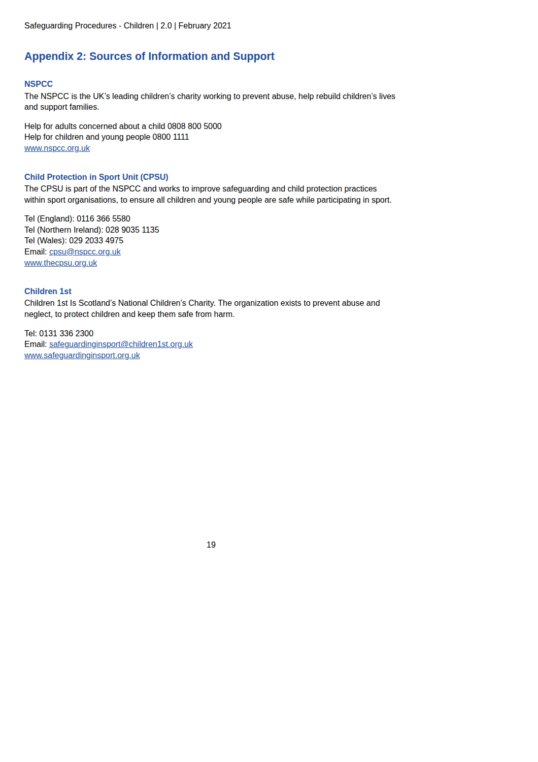Safeguarding Procedures - Children | 2.0 | February 2021
Appendix 2: Sources of Information and Support
NSPCC
The NSPCC is the UK’s leading children’s charity working to prevent abuse, help rebuild children’s lives and support families.
Help for adults concerned about a child 0808 800 5000 Help for children and young people 0800 1111 www.nspcc.org.uk
Child Protection in Sport Unit (CPSU)
The CPSU is part of the NSPCC and works to improve safeguarding and child protection practices within sport organisations, to ensure all children and young people are safe while participating in sport.
Tel (England): 0116 366 5580 Tel (Northern Ireland): 028 9035 1135 Tel (Wales): 029 2033 4975 Email: cpsu@nspcc.org.uk www.thecpsu.org.uk
Children 1st
Children 1st Is Scotland’s National Children’s Charity. The organization exists to prevent abuse and neglect, to protect children and keep them safe from harm.
Tel: 0131 336 2300 Email: safeguardinginsport@children1st.org.uk www.safeguardinginsport.org.uk
19